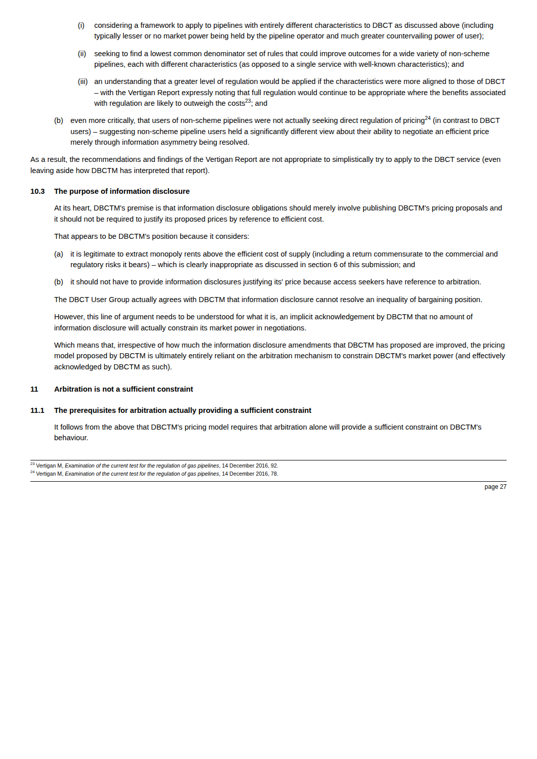(i)
considering a framework to apply to pipelines with entirely different characteristics to DBCT as discussed above (including typically lesser or no market power being held by the pipeline operator and much greater countervailing power of user);
(ii)
seeking to find a lowest common denominator set of rules that could improve outcomes for a wide variety of non-scheme pipelines, each with different characteristics (as opposed to a single service with well-known characteristics); and
(iii)
an understanding that a greater level of regulation would be applied if the characteristics were more aligned to those of DBCT – with the Vertigan Report expressly noting that full regulation would continue to be appropriate where the benefits associated with regulation are likely to outweigh the costs23; and
(b)
even more critically, that users of non-scheme pipelines were not actually seeking direct regulation of pricing24 (in contrast to DBCT users) – suggesting non-scheme pipeline users held a significantly different view about their ability to negotiate an efficient price merely through information asymmetry being resolved.
As a result, the recommendations and findings of the Vertigan Report are not appropriate to simplistically try to apply to the DBCT service (even leaving aside how DBCTM has interpreted that report).
10.3 The purpose of information disclosure
At its heart, DBCTM's premise is that information disclosure obligations should merely involve publishing DBCTM's pricing proposals and it should not be required to justify its proposed prices by reference to efficient cost.
That appears to be DBCTM's position because it considers:
(a)
it is legitimate to extract monopoly rents above the efficient cost of supply (including a return commensurate to the commercial and regulatory risks it bears) – which is clearly inappropriate as discussed in section 6 of this submission; and
(b)
it should not have to provide information disclosures justifying its' price because access seekers have reference to arbitration.
The DBCT User Group actually agrees with DBCTM that information disclosure cannot resolve an inequality of bargaining position.
However, this line of argument needs to be understood for what it is, an implicit acknowledgement by DBCTM that no amount of information disclosure will actually constrain its market power in negotiations.
Which means that, irrespective of how much the information disclosure amendments that DBCTM has proposed are improved, the pricing model proposed by DBCTM is ultimately entirely reliant on the arbitration mechanism to constrain DBCTM's market power (and effectively acknowledged by DBCTM as such).
11 Arbitration is not a sufficient constraint
11.1 The prerequisites for arbitration actually providing a sufficient constraint
It follows from the above that DBCTM's pricing model requires that arbitration alone will provide a sufficient constraint on DBCTM's behaviour.
23 Vertigan M, Examination of the current test for the regulation of gas pipelines, 14 December 2016, 92.
24 Vertigan M, Examination of the current test for the regulation of gas pipelines, 14 December 2016, 78.
page 27